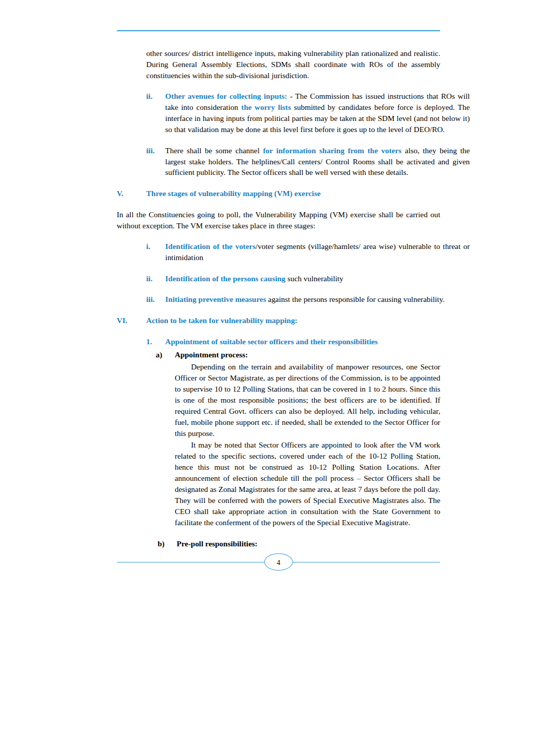other sources/ district intelligence inputs, making vulnerability plan rationalized and realistic. During General Assembly Elections, SDMs shall coordinate with ROs of the assembly constituencies within the sub-divisional jurisdiction.
ii.
Other avenues for collecting inputs: - The Commission has issued instructions that ROs will take into consideration the worry lists submitted by candidates before force is deployed. The interface in having inputs from political parties may be taken at the SDM level (and not below it) so that validation may be done at this level first before it goes up to the level of DEO/RO.
iii.
There shall be some channel for information sharing from the voters also, they being the largest stake holders. The helplines/Call centers/ Control Rooms shall be activated and given sufficient publicity. The Sector officers shall be well versed with these details.
V.
Three stages of vulnerability mapping (VM) exercise
In all the Constituencies going to poll, the Vulnerability Mapping (VM) exercise shall be carried out without exception. The VM exercise takes place in three stages:
i.
Identification of the voters/voter segments (village/hamlets/ area wise) vulnerable to threat or intimidation
ii.
Identification of the persons causing such vulnerability
iii.
Initiating preventive measures against the persons responsible for causing vulnerability.
VI.
Action to be taken for vulnerability mapping:
1.
Appointment of suitable sector officers and their responsibilities
a)
Appointment process:
Depending on the terrain and availability of manpower resources, one Sector Officer or Sector Magistrate, as per directions of the Commission, is to be appointed to supervise 10 to 12 Polling Stations, that can be covered in 1 to 2 hours. Since this is one of the most responsible positions; the best officers are to be identified. If required Central Govt. officers can also be deployed. All help, including vehicular, fuel, mobile phone support etc. if needed, shall be extended to the Sector Officer for this purpose.
It may be noted that Sector Officers are appointed to look after the VM work related to the specific sections, covered under each of the 10-12 Polling Station, hence this must not be construed as 10-12 Polling Station Locations. After announcement of election schedule till the poll process – Sector Officers shall be designated as Zonal Magistrates for the same area, at least 7 days before the poll day. They will be conferred with the powers of Special Executive Magistrates also. The CEO shall take appropriate action in consultation with the State Government to facilitate the conferment of the powers of the Special Executive Magistrate.
b)
Pre-poll responsibilities:
4